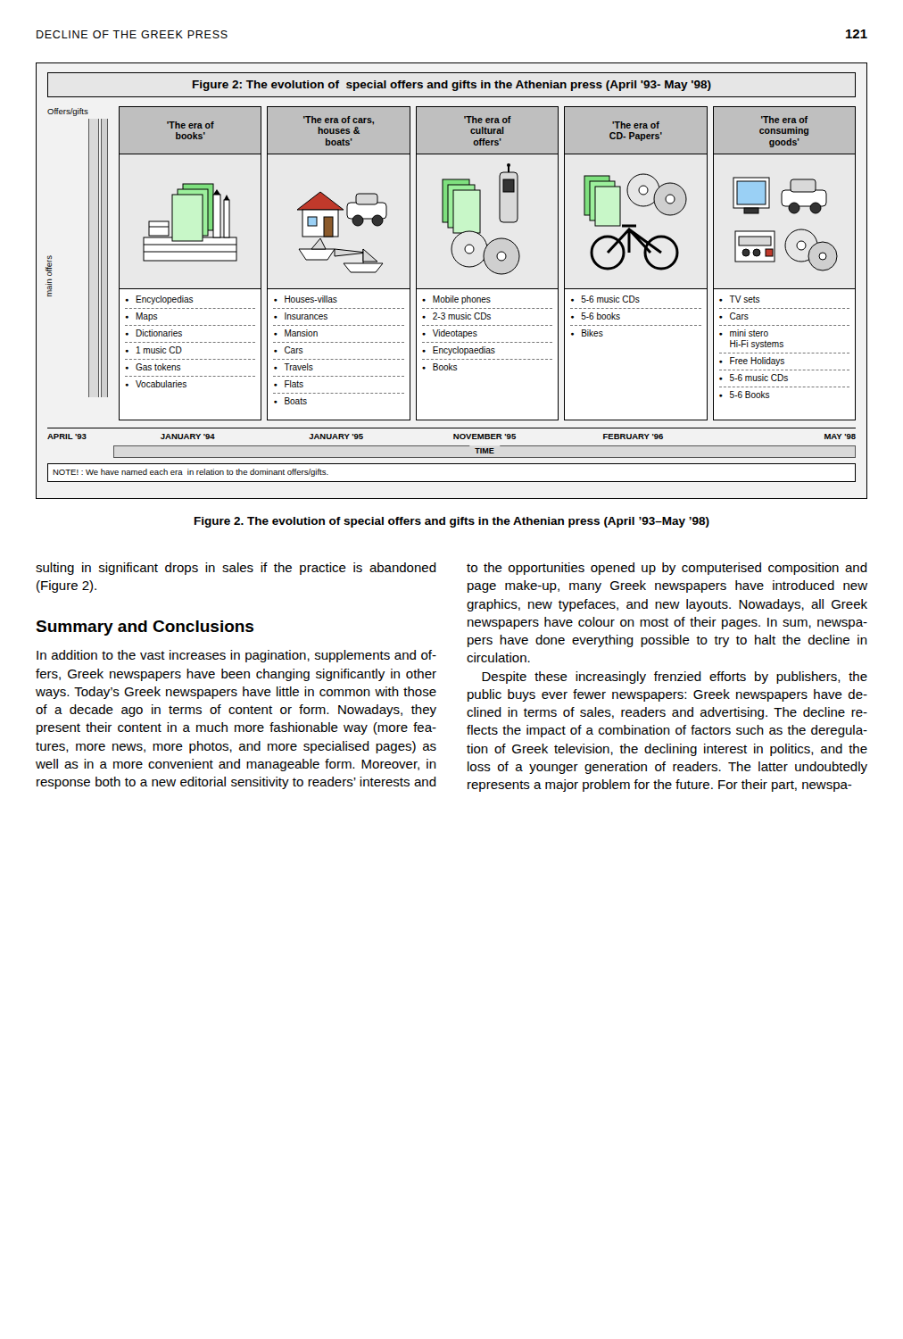Decline of the Greek Press 121
Figure 2: The evolution of special offers and gifts in the Athenian press (April '93- May '98)
Offers/gifts main offers
'The era of
books'
Encyclopedias
Maps
Dictionaries
1 music CD
Gas tokens
Vocabularies
'The era of cars,
houses &
boats'
Houses-villas
Insurances
Mansion
Cars
Travels
Flats
Boats
'The era of
cultural
offers'
Mobile phones
2-3 music CDs
Videotapes
Encyclopaedias
Books
'The era of
CD- Papers'
5-6 music CDs
5-6 books
Bikes
'The era of
consuming
goods'
TV sets
Cars
mini steroHi-Fi systems
Free Holidays
5-6 music CDs
5-6 Books
APRIL '93 JANUARY '94 JANUARY '95 NOVEMBER '95 FEBRUARY '96 MAY '98
NOTE! : We have named each era in relation to the dominant offers/gifts.
Figure 2. The evolution of special offers and gifts in the Athenian press (April ’93–May ’98)
sulting in significant drops in sales if the practice is abandoned (Figure 2).
Summary and Conclusions
In addition to the vast increases in pagination, supplements and offers, Greek newspapers have been changing significantly in other ways. Today’s Greek newspapers have little in common with those of a decade ago in terms of content or form. Nowadays, they present their content in a much more fashionable way (more features, more news, more photos, and more specialised pages) as well as in a more convenient and manageable form. Moreover, in response both to a new editorial sensitivity to readers’ interests and to the opportunities opened up by computerised composition and page make-up, many Greek newspapers have introduced new graphics, new typefaces, and new layouts. Nowadays, all Greek newspapers have colour on most of their pages. In sum, newspapers have done everything possible to try to halt the decline in circulation.
Despite these increasingly frenzied efforts by publishers, the public buys ever fewer newspapers: Greek newspapers have declined in terms of sales, readers and advertising. The decline reflects the impact of a combination of factors such as the deregulation of Greek television, the declining interest in politics, and the loss of a younger generation of readers. The latter undoubtedly represents a major problem for the future. For their part, newspa-